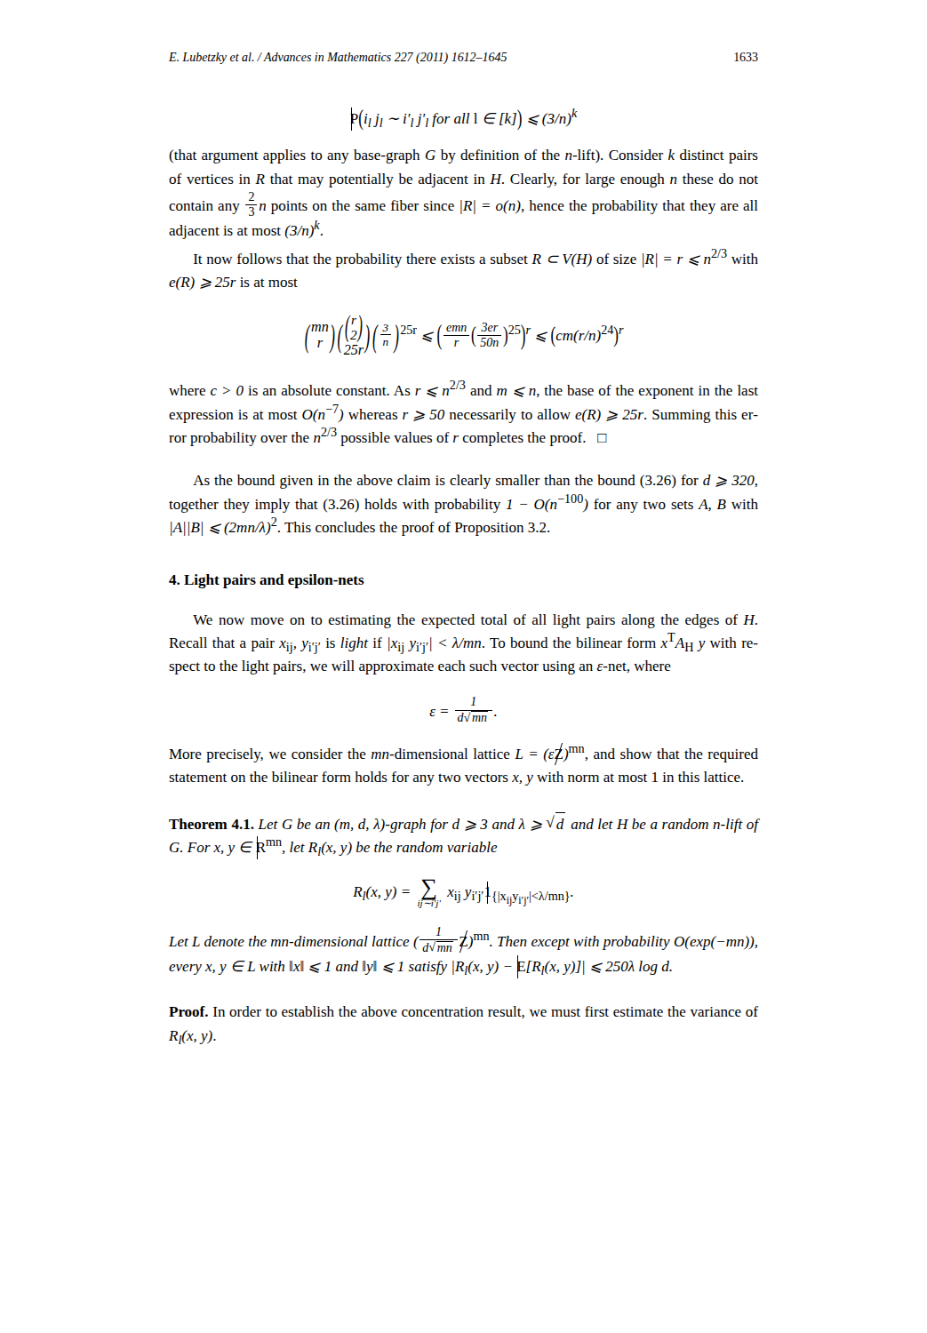E. Lubetzky et al. / Advances in Mathematics 227 (2011) 1612–1645 1633
(il jl ∼ i′l j′l for all l ∈ [k]) ⩽ (3/n)k
(that argument applies to any base-graph G by definition of the n-lift). Consider k distinct pairs of vertices in R that may potentially be adjacent in H. Clearly, for large enough n these do not contain any 23 n points on the same fiber since |R| = o(n), hence the probability that they are all adjacent is at most (3/n)k.
It now follows that the probability there exists a subset R ⊂ V(H) of size |R| = r ⩽ n2/3 with e(R) ⩾ 25r is at most
mn r r 225r 3 n25r ⩽ (emn r(3er 50n)25)r ⩽ (cm(r/n)24)r
where c > 0 is an absolute constant. As r ⩽ n2/3 and m ⩽ n, the base of the exponent in the last expression is at most O(n−7) whereas r ⩾ 50 necessarily to allow e(R) ⩾ 25r. Summing this error probability over the n2/3 possible values of r completes the proof. □
As the bound given in the above claim is clearly smaller than the bound (3.26) for d ⩾ 320, together they imply that (3.26) holds with probability 1 − O(n−100) for any two sets A, B with |A||B| ⩽ (2mn/λ)2. This concludes the proof of Proposition 3.2.
4. Light pairs and epsilon-nets
We now move on to estimating the expected total of all light pairs along the edges of H. Recall that a pair xij, yi′j′ is light if |xij yi′j′| < λ/mn. To bound the bilinear form xTAH y with respect to the light pairs, we will approximate each such vector using an ε-net, where
ε = 1 dmn.
More precisely, we consider the mn-dimensional lattice L = (ε )mn, and show that the required statement on the bilinear form holds for any two vectors x, y with norm at most 1 in this lattice.
Theorem 4.1. Let G be an (m, d, λ)-graph for d ⩾ 3 and λ ⩾ d and let H be a random n-lift of G. For x, y ∈ mn, let Rl(x, y) be the random variable
Rl(x, y) = ∑ij∼i′j′ xij yi′j′{|xijyi′j′|<λ/mn}.
Let L denote the mn-dimensional lattice (1 dmn )mn. Then except with probability O(exp(−mn)), every x, y ∈ L with ‖x‖ ⩽ 1 and ‖y‖ ⩽ 1 satisfy |Rl(x, y) − [Rl(x, y)]| ⩽ 250λ log d.
Proof. In order to establish the above concentration result, we must first estimate the variance of Rl(x, y).